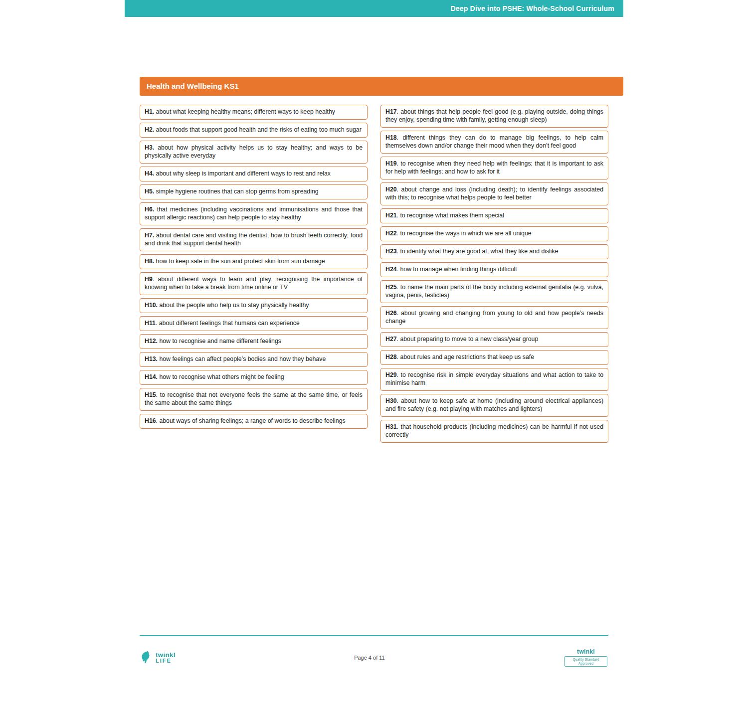Deep Dive into PSHE: Whole-School Curriculum
Health and Wellbeing KS1
H1. about what keeping healthy means; different ways to keep healthy
H2. about foods that support good health and the risks of eating too much sugar
H3. about how physical activity helps us to stay healthy; and ways to be physically active everyday
H4. about why sleep is important and different ways to rest and relax
H5. simple hygiene routines that can stop germs from spreading
H6. that medicines (including vaccinations and immunisations and those that support allergic reactions) can help people to stay healthy
H7. about dental care and visiting the dentist; how to brush teeth correctly; food and drink that support dental health
H8. how to keep safe in the sun and protect skin from sun damage
H9. about different ways to learn and play; recognising the importance of knowing when to take a break from time online or TV
H10. about the people who help us to stay physically healthy
H11. about different feelings that humans can experience
H12. how to recognise and name different feelings
H13. how feelings can affect people’s bodies and how they behave
H14. how to recognise what others might be feeling
H15. to recognise that not everyone feels the same at the same time, or feels the same about the same things
H16. about ways of sharing feelings; a range of words to describe feelings
H17. about things that help people feel good (e.g. playing outside, doing things they enjoy, spending time with family, getting enough sleep)
H18. different things they can do to manage big feelings, to help calm themselves down and/or change their mood when they don’t feel good
H19. to recognise when they need help with feelings; that it is important to ask for help with feelings; and how to ask for it
H20. about change and loss (including death); to identify feelings associated with this; to recognise what helps people to feel better
H21. to recognise what makes them special
H22. to recognise the ways in which we are all unique
H23. to identify what they are good at, what they like and dislike
H24. how to manage when finding things difficult
H25. to name the main parts of the body including external genitalia (e.g. vulva, vagina, penis, testicles)
H26. about growing and changing from young to old and how people’s needs change
H27. about preparing to move to a new class/year group
H28. about rules and age restrictions that keep us safe
H29. to recognise risk in simple everyday situations and what action to take to minimise harm
H30. about how to keep safe at home (including around electrical appliances) and fire safety (e.g. not playing with matches and lighters)
H31. that household products (including medicines) can be harmful if not used correctly
twinkl LIFE
Page 4 of 11
twinkl Quality Standard
Approved